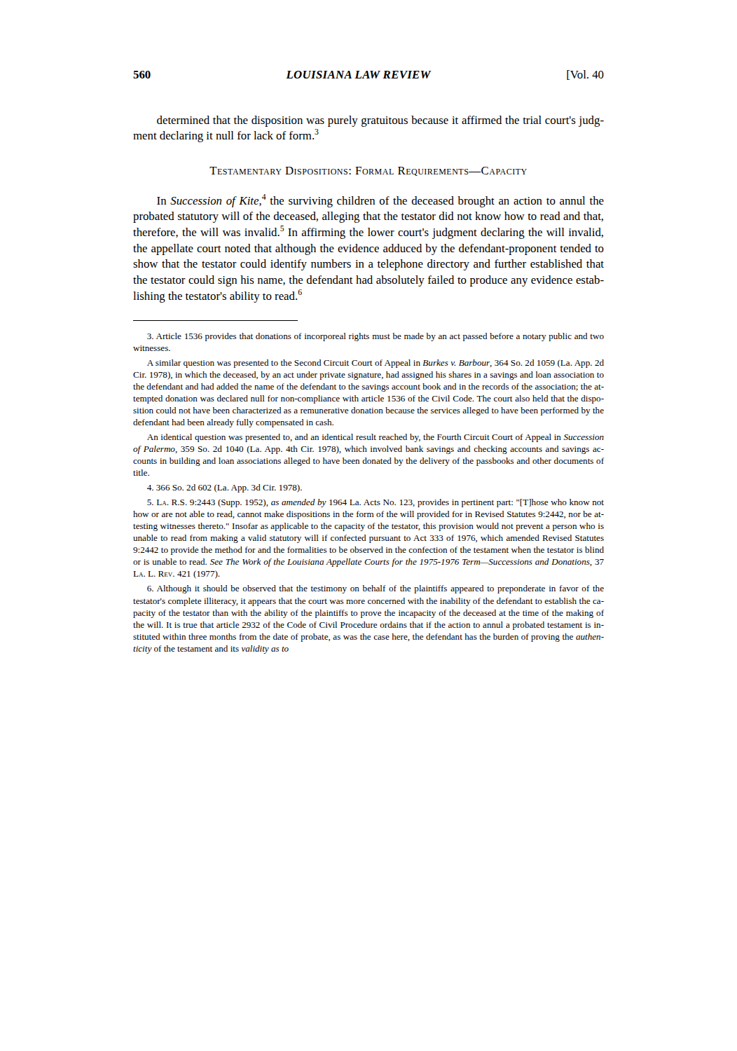560 LOUISIANA LAW REVIEW [Vol. 40
determined that the disposition was purely gratuitous because it affirmed the trial court's judgment declaring it null for lack of form.3
Testamentary Dispositions: Formal Requirements—Capacity
In Succession of Kite,4 the surviving children of the deceased brought an action to annul the probated statutory will of the deceased, alleging that the testator did not know how to read and that, therefore, the will was invalid.5 In affirming the lower court's judgment declaring the will invalid, the appellate court noted that although the evidence adduced by the defendant-proponent tended to show that the testator could identify numbers in a telephone directory and further established that the testator could sign his name, the defendant had absolutely failed to produce any evidence establishing the testator's ability to read.6
3. Article 1536 provides that donations of incorporeal rights must be made by an act passed before a notary public and two witnesses.
A similar question was presented to the Second Circuit Court of Appeal in Burkes v. Barbour, 364 So. 2d 1059 (La. App. 2d Cir. 1978), in which the deceased, by an act under private signature, had assigned his shares in a savings and loan association to the defendant and had added the name of the defendant to the savings account book and in the records of the association; the attempted donation was declared null for non-compliance with article 1536 of the Civil Code. The court also held that the disposition could not have been characterized as a remunerative donation because the services alleged to have been performed by the defendant had been already fully compensated in cash.
An identical question was presented to, and an identical result reached by, the Fourth Circuit Court of Appeal in Succession of Palermo, 359 So. 2d 1040 (La. App. 4th Cir. 1978), which involved bank savings and checking accounts and savings accounts in building and loan associations alleged to have been donated by the delivery of the passbooks and other documents of title.
4. 366 So. 2d 602 (La. App. 3d Cir. 1978).
5. La. R.S. 9:2443 (Supp. 1952), as amended by 1964 La. Acts No. 123, provides in pertinent part: "[T]hose who know not how or are not able to read, cannot make dispositions in the form of the will provided for in Revised Statutes 9:2442, nor be attesting witnesses thereto." Insofar as applicable to the capacity of the testator, this provision would not prevent a person who is unable to read from making a valid statutory will if confected pursuant to Act 333 of 1976, which amended Revised Statutes 9:2442 to provide the method for and the formalities to be observed in the confection of the testament when the testator is blind or is unable to read. See The Work of the Louisiana Appellate Courts for the 1975-1976 Term—Successions and Donations, 37 La. L. Rev. 421 (1977).
6. Although it should be observed that the testimony on behalf of the plaintiffs appeared to preponderate in favor of the testator's complete illiteracy, it appears that the court was more concerned with the inability of the defendant to establish the capacity of the testator than with the ability of the plaintiffs to prove the incapacity of the deceased at the time of the making of the will. It is true that article 2932 of the Code of Civil Procedure ordains that if the action to annul a probated testament is instituted within three months from the date of probate, as was the case here, the defendant has the burden of proving the authenticity of the testament and its validity as to